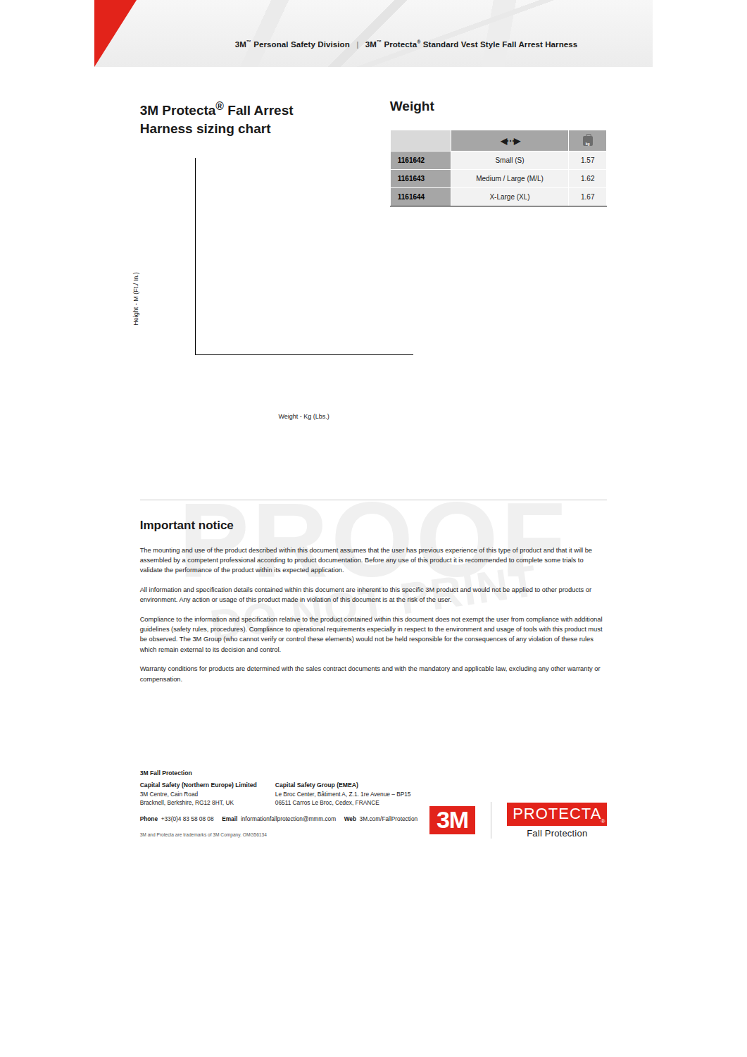3M™ Personal Safety Division | 3M™ Protecta® Standard Vest Style Fall Arrest Harness
PROOF
DO NOT PRINT
3M Protecta® Fall Arrest
Harness sizing chart
Height - M (Ft./ In.)
Weight - Kg (Lbs.)
Weight
| | ◀⋯▶ | |
| --- | --- | --- |
| 1161642 | Small (S) | 1.57 |
| 1161643 | Medium / Large (M/L) | 1.62 |
| 1161644 | X-Large (XL) | 1.67 |
Important notice
The mounting and use of the product described within this document assumes that the user has previous experience of this type of product and that it will be assembled by a competent professional according to product documentation. Before any use of this product it is recommended to complete some trials to validate the performance of the product within its expected application.
All information and specification details contained within this document are inherent to this specific 3M product and would not be applied to other products or environment. Any action or usage of this product made in violation of this document is at the risk of the user.
Compliance to the information and specification relative to the product contained within this document does not exempt the user from compliance with additional guidelines (safety rules, procedures). Compliance to operational requirements especially in respect to the environment and usage of tools with this product must be observed. The 3M Group (who cannot verify or control these elements) would not be held responsible for the consequences of any violation of these rules which remain external to its decision and control.
Warranty conditions for products are determined with the sales contract documents and with the mandatory and applicable law, excluding any other warranty or compensation.
3M Fall Protection
Capital Safety (Northern Europe) Limited
3M Centre, Cain Road
Bracknell, Berkshire, RG12 8HT, UK
Capital Safety Group (EMEA)
Le Broc Center, Bâtiment A, Z.1. 1re Avenue – BP15
06511 Carros Le Broc, Cedex, FRANCE
Phone +33(0)4 83 58 08 08 Email informationfallprotection@mmm.com Web 3M.com/FallProtection
3M and Protecta are trademarks of 3M Company. OMG56134
3M
PROTECTA®
Fall Protection